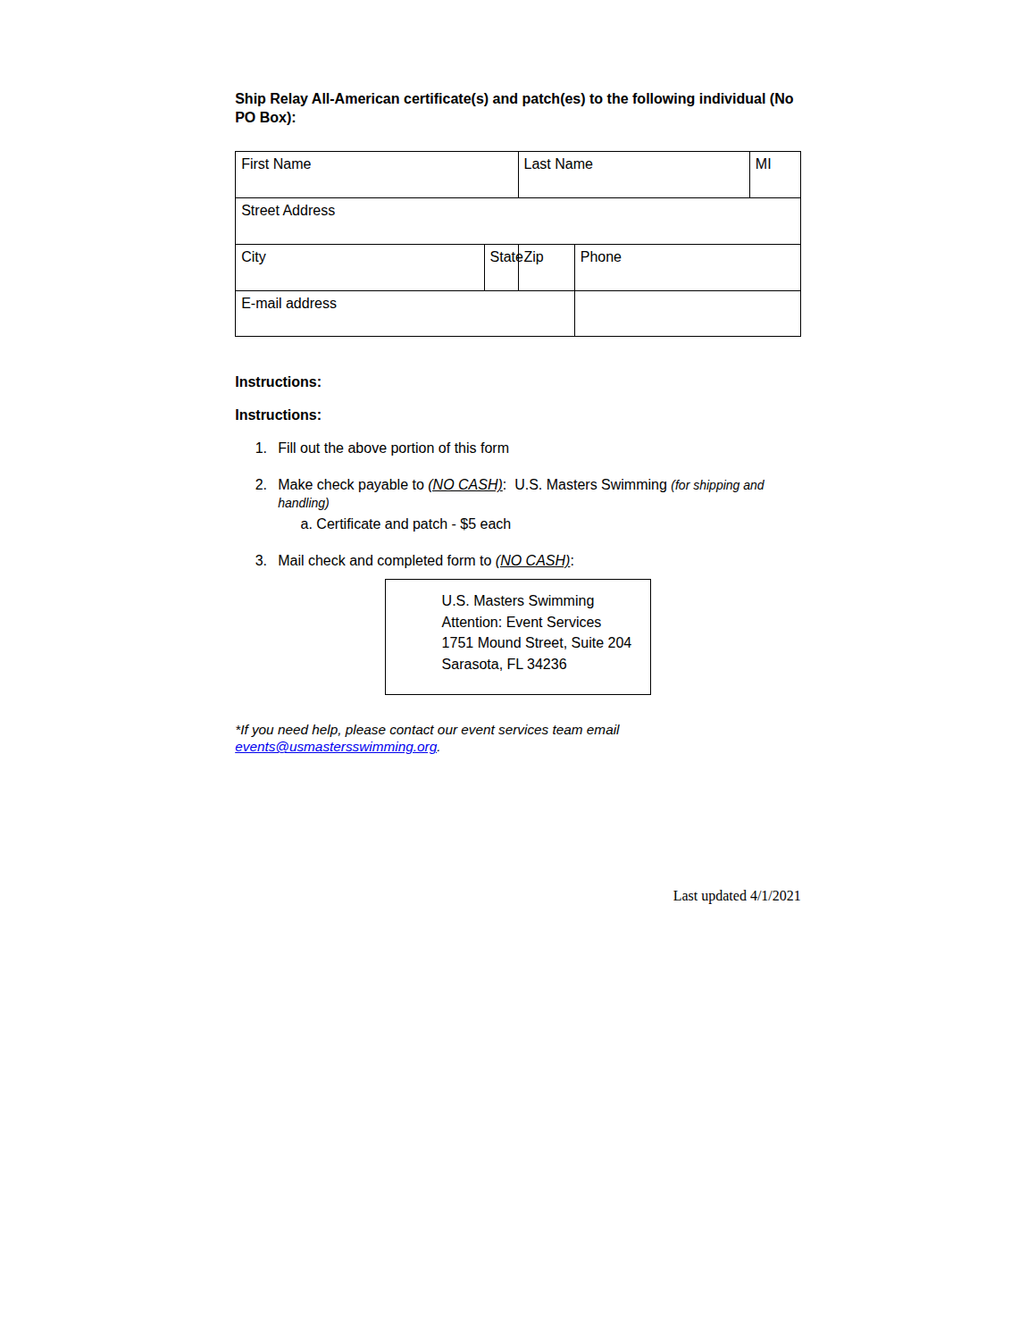Ship Relay All-American certificate(s) and patch(es) to the following individual (No PO Box):
| First Name | Last Name | MI |
| Street Address |
| City | State | Zip | Phone |
| E-mail address | |
Instructions:
Instructions:
Fill out the above portion of this form
Make check payable to (NO CASH): U.S. Masters Swimming (for shipping and handling)
Certificate and patch - $5 each
Mail check and completed form to (NO CASH):
U.S. Masters Swimming
Attention: Event Services
1751 Mound Street, Suite 204
Sarasota, FL 34236
*If you need help, please contact our event services team email events@usmastersswimming.org.
Last updated 4/1/2021